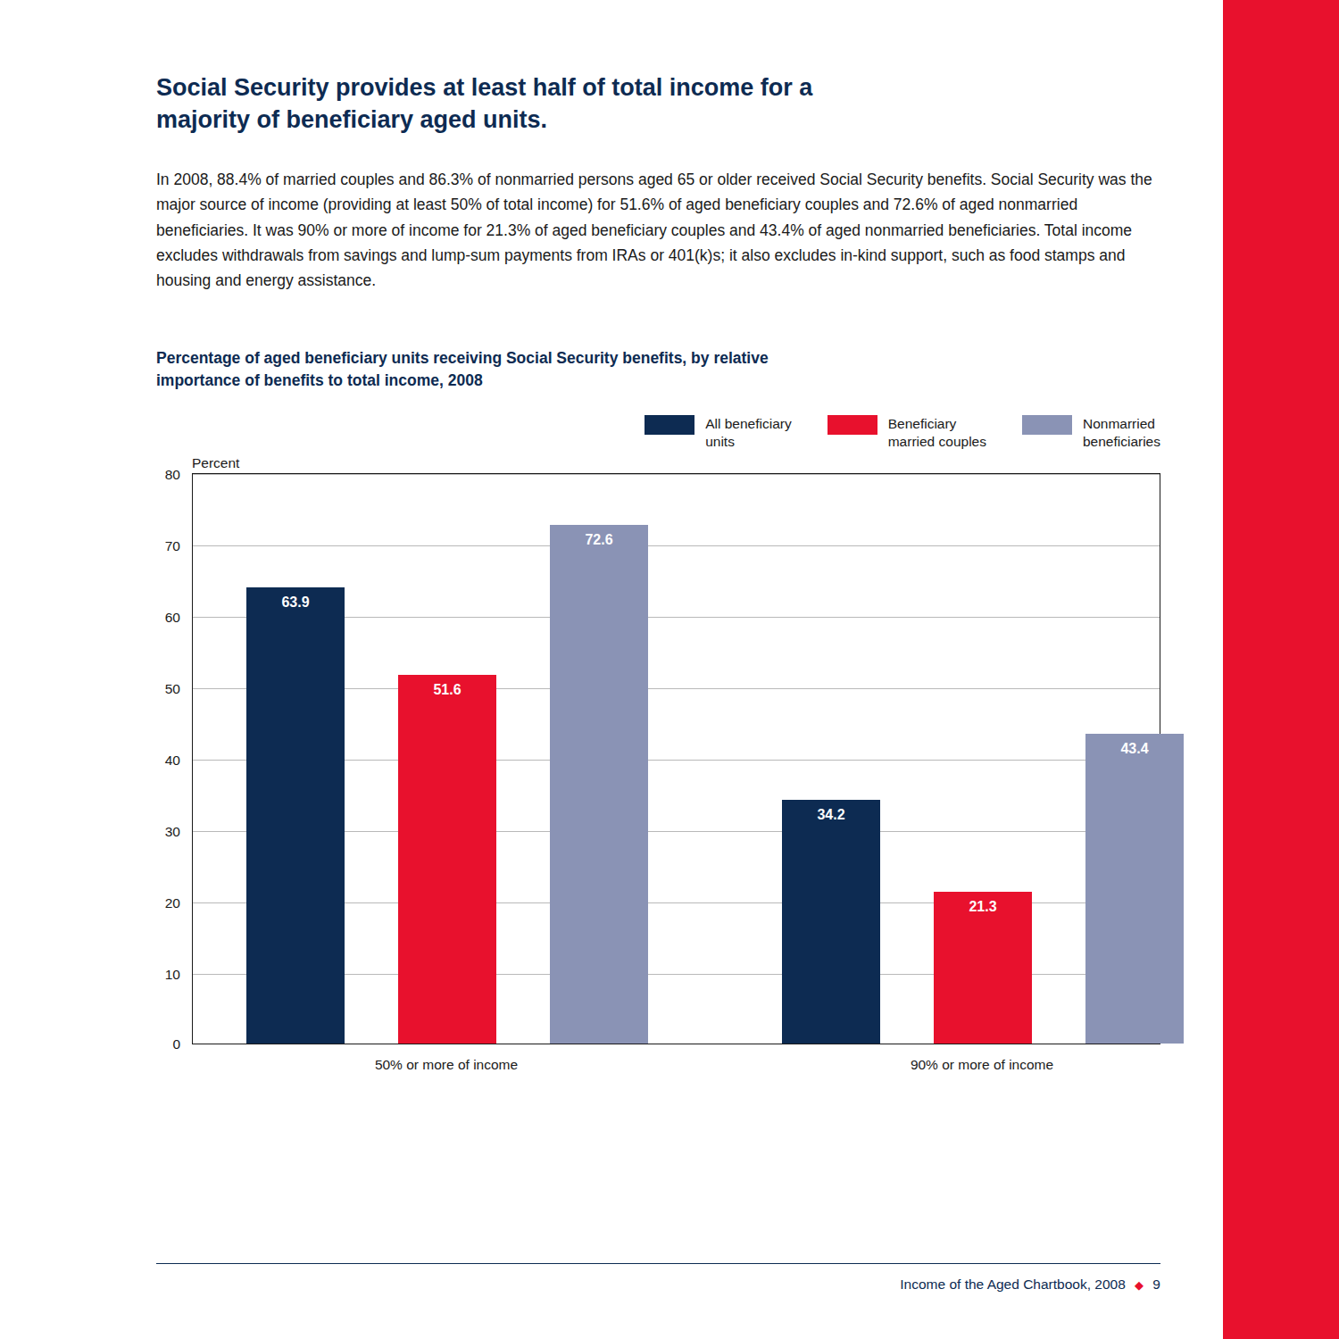Income Sources
Social Security provides at least half of total income for a
majority of beneficiary aged units.
In 2008, 88.4% of married couples and 86.3% of nonmarried persons aged 65 or older received Social Security benefits. Social Security was the major source of income (providing at least 50% of total income) for 51.6% of aged beneficiary couples and 72.6% of aged nonmarried beneficiaries. It was 90% or more of income for 21.3% of aged beneficiary couples and 43.4% of aged nonmarried beneficiaries. Total income excludes withdrawals from savings and lump-sum payments from IRAs or 401(k)s; it also excludes in-kind support, such as food stamps and housing and energy assistance.
Percentage of aged beneficiary units receiving Social Security benefits, by relative
importance of benefits to total income, 2008
All beneficiary
units
Beneficiary
married couples
Nonmarried
beneficiaries
Percent
80
70
60
50
40
30
20
10
0
63.9
51.6
72.6
34.2
21.3
43.4
50% or more of income
90% or more of income
Income of the Aged Chartbook, 2008 ◆ 9